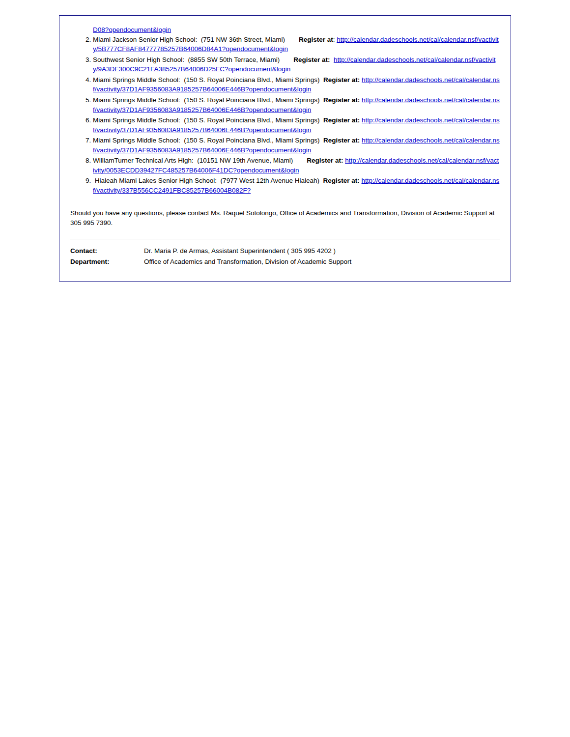D08?opendocument&login
Miami Jackson Senior High School: (751 NW 36th Street, Miami) Register at: http://calendar.dadeschools.net/cal/calendar.nsf/vactivity/5B777CF8AF84777785257B64006D84A1?opendocument&login
Southwest Senior High School: (8855 SW 50th Terrace, Miami) Register at: http://calendar.dadeschools.net/cal/calendar.nsf/vactivity/9A3DF300C9C21FA385257B64006D25FC?opendocument&login
Miami Springs Middle School: (150 S. Royal Poinciana Blvd., Miami Springs) Register at: http://calendar.dadeschools.net/cal/calendar.nsf/vactivity/37D1AF9356083A9185257B64006E446B?opendocument&login
Miami Springs Middle School: (150 S. Royal Poinciana Blvd., Miami Springs) Register at: http://calendar.dadeschools.net/cal/calendar.nsf/vactivity/37D1AF9356083A9185257B64006E446B?opendocument&login
Miami Springs Middle School: (150 S. Royal Poinciana Blvd., Miami Springs) Register at: http://calendar.dadeschools.net/cal/calendar.nsf/vactivity/37D1AF9356083A9185257B64006E446B?opendocument&login
Miami Springs Middle School: (150 S. Royal Poinciana Blvd., Miami Springs) Register at: http://calendar.dadeschools.net/cal/calendar.nsf/vactivity/37D1AF9356083A9185257B64006E446B?opendocument&login
WilliamTurner Technical Arts High: (10151 NW 19th Avenue, Miami) Register at: http://calendar.dadeschools.net/cal/calendar.nsf/vactivity/0053ECDD39427FC485257B64006F41DC?opendocument&login
Hialeah Miami Lakes Senior High School: (7977 West 12th Avenue Hialeah) Register at: http://calendar.dadeschools.net/cal/calendar.nsf/vactivity/337B556CC2491FBC85257B66004B082F?
Should you have any questions, please contact Ms. Raquel Sotolongo, Office of Academics and Transformation, Division of Academic Support at 305 995 7390.
| Contact: | Dr. Maria P. de Armas, Assistant Superintendent ( 305 995 4202 ) |
| Department: | Office of Academics and Transformation, Division of Academic Support |